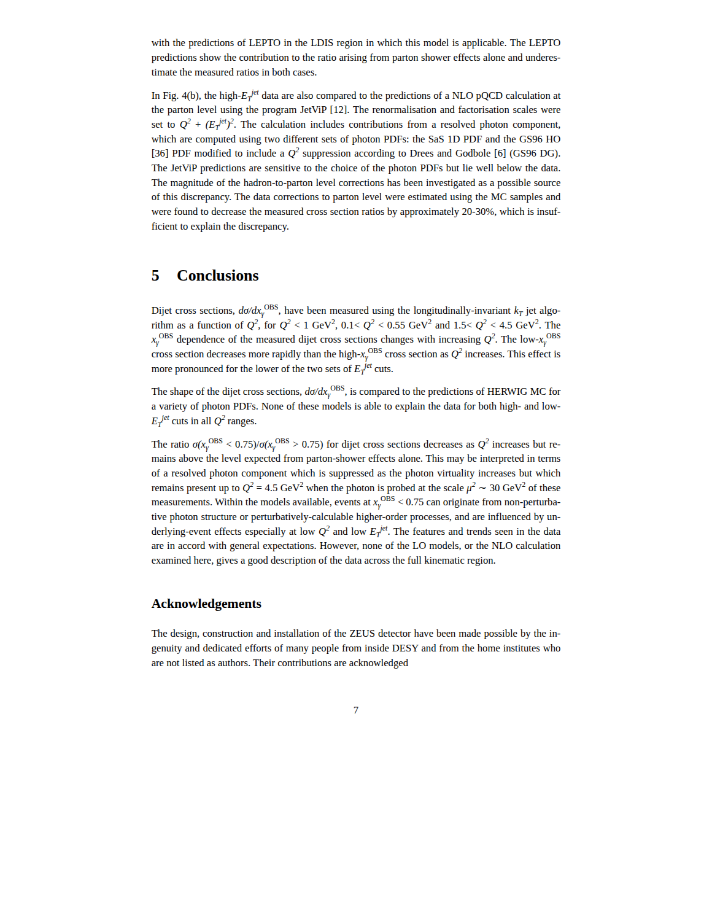with the predictions of LEPTO in the LDIS region in which this model is applicable. The LEPTO predictions show the contribution to the ratio arising from parton shower effects alone and underestimate the measured ratios in both cases.
In Fig. 4(b), the high-ETjet data are also compared to the predictions of a NLO pQCD calculation at the parton level using the program JetViP [12]. The renormalisation and factorisation scales were set to Q2 + (ETjet)2. The calculation includes contributions from a resolved photon component, which are computed using two different sets of photon PDFs: the SaS 1D PDF and the GS96 HO [36] PDF modified to include a Q2 suppression according to Drees and Godbole [6] (GS96 DG). The JetViP predictions are sensitive to the choice of the photon PDFs but lie well below the data. The magnitude of the hadron-to-parton level corrections has been investigated as a possible source of this discrepancy. The data corrections to parton level were estimated using the MC samples and were found to decrease the measured cross section ratios by approximately 20-30%, which is insufficient to explain the discrepancy.
5 Conclusions
Dijet cross sections, dσ/dxγOBS, have been measured using the longitudinally-invariant kT jet algorithm as a function of Q2, for Q2 < 1 GeV2, 0.1< Q2 < 0.55 GeV2 and 1.5< Q2 < 4.5 GeV2. The xγOBS dependence of the measured dijet cross sections changes with increasing Q2. The low-xγOBS cross section decreases more rapidly than the high-xγOBS cross section as Q2 increases. This effect is more pronounced for the lower of the two sets of ETjet cuts.
The shape of the dijet cross sections, dσ/dxγOBS, is compared to the predictions of HERWIG MC for a variety of photon PDFs. None of these models is able to explain the data for both high- and low-ETjet cuts in all Q2 ranges.
The ratio σ(xγOBS < 0.75)/σ(xγOBS > 0.75) for dijet cross sections decreases as Q2 increases but remains above the level expected from parton-shower effects alone. This may be interpreted in terms of a resolved photon component which is suppressed as the photon virtuality increases but which remains present up to Q2 = 4.5 GeV2 when the photon is probed at the scale μ2 ∼ 30 GeV2 of these measurements. Within the models available, events at xγOBS < 0.75 can originate from non-perturbative photon structure or perturbatively-calculable higher-order processes, and are influenced by underlying-event effects especially at low Q2 and low ETjet. The features and trends seen in the data are in accord with general expectations. However, none of the LO models, or the NLO calculation examined here, gives a good description of the data across the full kinematic region.
Acknowledgements
The design, construction and installation of the ZEUS detector have been made possible by the ingenuity and dedicated efforts of many people from inside DESY and from the home institutes who are not listed as authors. Their contributions are acknowledged
7